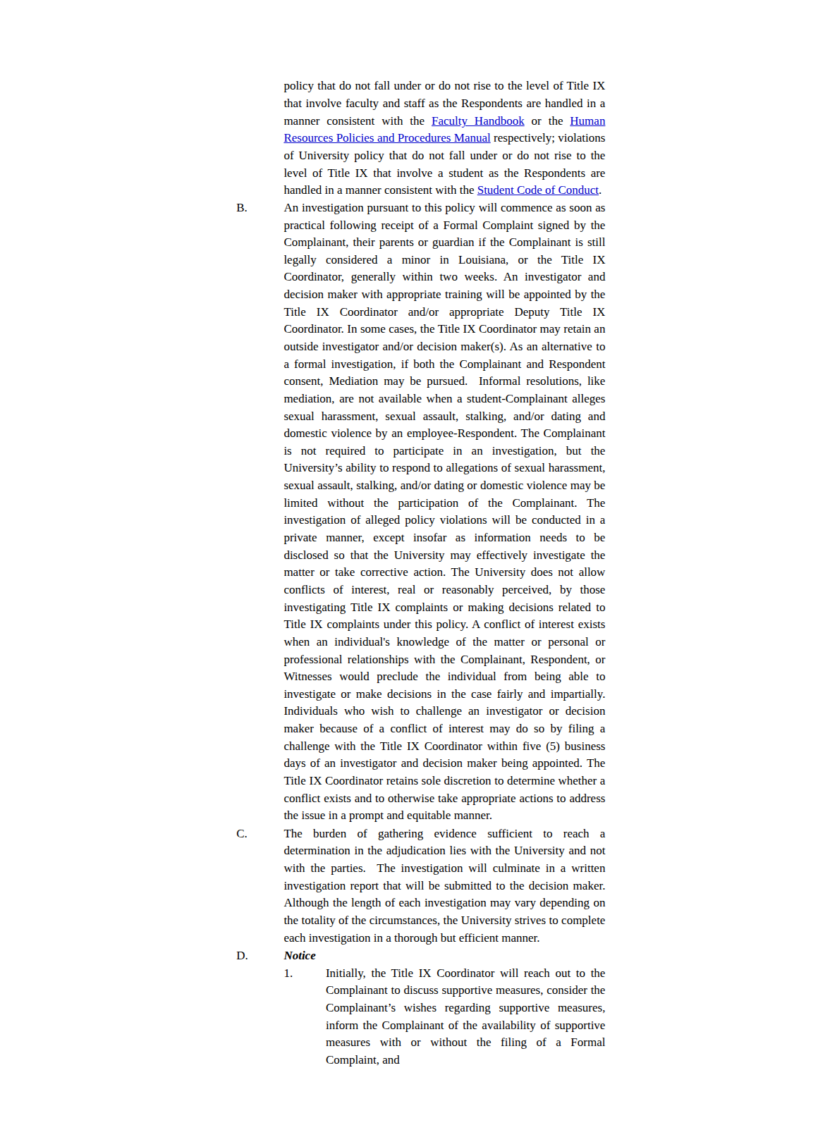policy that do not fall under or do not rise to the level of Title IX that involve faculty and staff as the Respondents are handled in a manner consistent with the Faculty Handbook or the Human Resources Policies and Procedures Manual respectively; violations of University policy that do not fall under or do not rise to the level of Title IX that involve a student as the Respondents are handled in a manner consistent with the Student Code of Conduct.
B. An investigation pursuant to this policy will commence as soon as practical following receipt of a Formal Complaint signed by the Complainant, their parents or guardian if the Complainant is still legally considered a minor in Louisiana, or the Title IX Coordinator, generally within two weeks. An investigator and decision maker with appropriate training will be appointed by the Title IX Coordinator and/or appropriate Deputy Title IX Coordinator. In some cases, the Title IX Coordinator may retain an outside investigator and/or decision maker(s). As an alternative to a formal investigation, if both the Complainant and Respondent consent, Mediation may be pursued. Informal resolutions, like mediation, are not available when a student-Complainant alleges sexual harassment, sexual assault, stalking, and/or dating and domestic violence by an employee-Respondent. The Complainant is not required to participate in an investigation, but the University’s ability to respond to allegations of sexual harassment, sexual assault, stalking, and/or dating or domestic violence may be limited without the participation of the Complainant. The investigation of alleged policy violations will be conducted in a private manner, except insofar as information needs to be disclosed so that the University may effectively investigate the matter or take corrective action. The University does not allow conflicts of interest, real or reasonably perceived, by those investigating Title IX complaints or making decisions related to Title IX complaints under this policy. A conflict of interest exists when an individual's knowledge of the matter or personal or professional relationships with the Complainant, Respondent, or Witnesses would preclude the individual from being able to investigate or make decisions in the case fairly and impartially. Individuals who wish to challenge an investigator or decision maker because of a conflict of interest may do so by filing a challenge with the Title IX Coordinator within five (5) business days of an investigator and decision maker being appointed. The Title IX Coordinator retains sole discretion to determine whether a conflict exists and to otherwise take appropriate actions to address the issue in a prompt and equitable manner.
C. The burden of gathering evidence sufficient to reach a determination in the adjudication lies with the University and not with the parties. The investigation will culminate in a written investigation report that will be submitted to the decision maker. Although the length of each investigation may vary depending on the totality of the circumstances, the University strives to complete each investigation in a thorough but efficient manner.
D. Notice
1. Initially, the Title IX Coordinator will reach out to the Complainant to discuss supportive measures, consider the Complainant’s wishes regarding supportive measures, inform the Complainant of the availability of supportive measures with or without the filing of a Formal Complaint, and